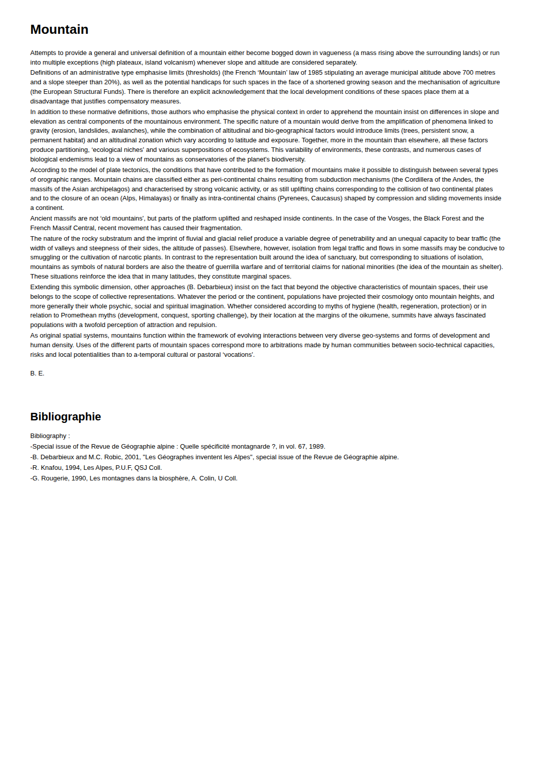Mountain
Attempts to provide a general and universal definition of a mountain either become bogged down in vagueness (a mass rising above the surrounding lands) or run into multiple exceptions (high plateaux, island volcanism) whenever slope and altitude are considered separately.
Definitions of an administrative type emphasise limits (thresholds) (the French ‘Mountain’ law of 1985 stipulating an average municipal altitude above 700 metres and a slope steeper than 20%), as well as the potential handicaps for such spaces in the face of a shortened growing season and the mechanisation of agriculture (the European Structural Funds). There is therefore an explicit acknowledgement that the local development conditions of these spaces place them at a disadvantage that justifies compensatory measures.
In addition to these normative definitions, those authors who emphasise the physical context in order to apprehend the mountain insist on differences in slope and elevation as central components of the mountainous environment. The specific nature of a mountain would derive from the amplification of phenomena linked to gravity (erosion, landslides, avalanches), while the combination of altitudinal and bio-geographical factors would introduce limits (trees, persistent snow, a permanent habitat) and an altitudinal zonation which vary according to latitude and exposure. Together, more in the mountain than elsewhere, all these factors produce partitioning, ‘ecological niches' and various superpositions of ecosystems. This variability of environments, these contrasts, and numerous cases of biological endemisms lead to a view of mountains as conservatories of the planet's biodiversity.
According to the model of plate tectonics, the conditions that have contributed to the formation of mountains make it possible to distinguish between several types of orographic ranges. Mountain chains are classified either as peri-continental chains resulting from subduction mechanisms (the Cordillera of the Andes, the massifs of the Asian archipelagos) and characterised by strong volcanic activity, or as still uplifting chains corresponding to the collision of two continental plates and to the closure of an ocean (Alps, Himalayas) or finally as intra-continental chains (Pyrenees, Caucasus) shaped by compression and sliding movements inside a continent.
Ancient massifs are not ‘old mountains', but parts of the platform uplifted and reshaped inside continents. In the case of the Vosges, the Black Forest and the French Massif Central, recent movement has caused their fragmentation.
The nature of the rocky substratum and the imprint of fluvial and glacial relief produce a variable degree of penetrability and an unequal capacity to bear traffic (the width of valleys and steepness of their sides, the altitude of passes). Elsewhere, however, isolation from legal traffic and flows in some massifs may be conducive to smuggling or the cultivation of narcotic plants. In contrast to the representation built around the idea of sanctuary, but corresponding to situations of isolation, mountains as symbols of natural borders are also the theatre of guerrilla warfare and of territorial claims for national minorities (the idea of the mountain as shelter). These situations reinforce the idea that in many latitudes, they constitute marginal spaces.
Extending this symbolic dimension, other approaches (B. Debarbieux) insist on the fact that beyond the objective characteristics of mountain spaces, their use belongs to the scope of collective representations. Whatever the period or the continent, populations have projected their cosmology onto mountain heights, and more generally their whole psychic, social and spiritual imagination. Whether considered according to myths of hygiene (health, regeneration, protection) or in relation to Promethean myths (development, conquest, sporting challenge), by their location at the margins of the oikumene, summits have always fascinated populations with a twofold perception of attraction and repulsion.
As original spatial systems, mountains function within the framework of evolving interactions between very diverse geo-systems and forms of development and human density. Uses of the different parts of mountain spaces correspond more to arbitrations made by human communities between socio-technical capacities, risks and local potentialities than to a-temporal cultural or pastoral ‘vocations'.
B. E.
Bibliographie
Bibliography :
-Special issue of the Revue de Géographie alpine : Quelle spécificité montagnarde ?, in vol. 67, 1989.
-B. Debarbieux and M.C. Robic, 2001, "Les Géographes inventent les Alpes", special issue of the Revue de Géographie alpine.
-R. Knafou, 1994, Les Alpes, P.U.F, QSJ Coll.
-G. Rougerie, 1990, Les montagnes dans la biosphère, A. Colin, U Coll.